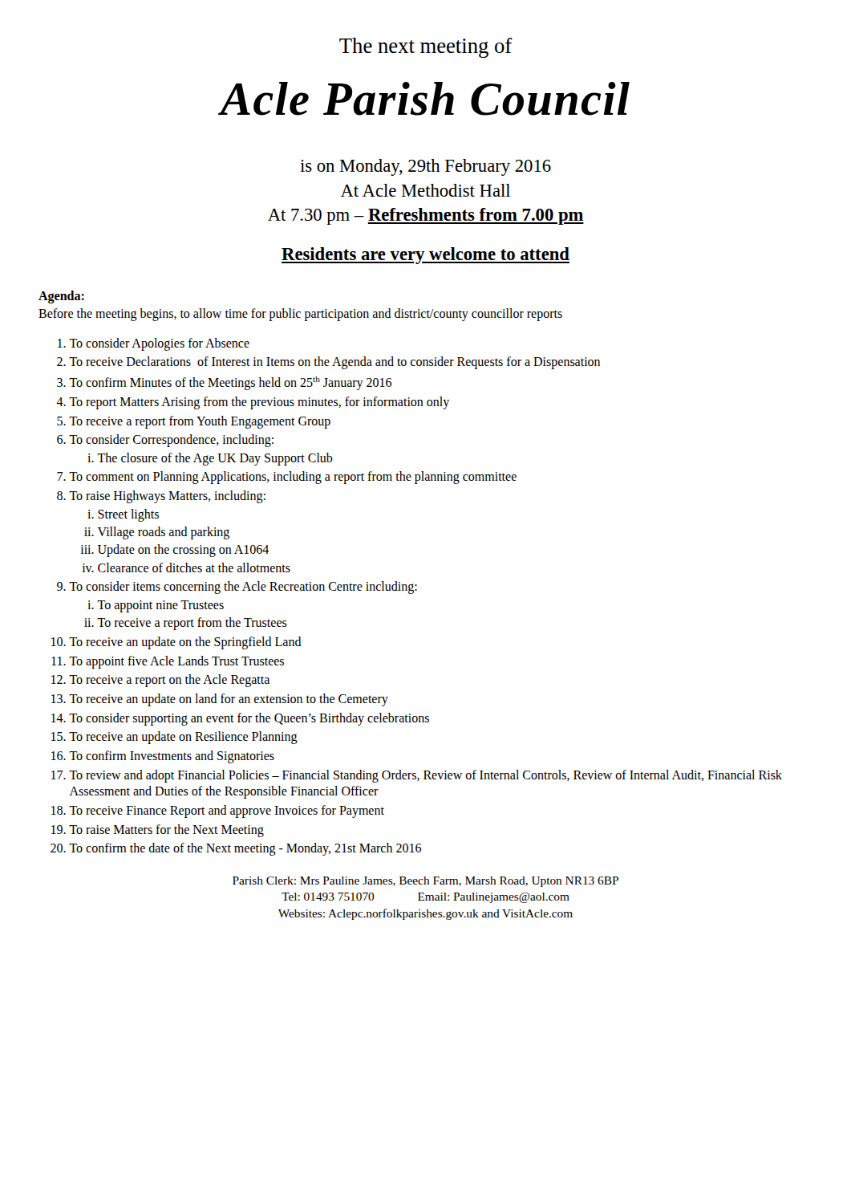The next meeting of
Acle Parish Council
is on Monday, 29th February 2016
At Acle Methodist Hall
At 7.30 pm – Refreshments from 7.00 pm
Residents are very welcome to attend
Agenda:
Before the meeting begins, to allow time for public participation and district/county councillor reports
To consider Apologies for Absence
To receive Declarations of Interest in Items on the Agenda and to consider Requests for a Dispensation
To confirm Minutes of the Meetings held on 25th January 2016
To report Matters Arising from the previous minutes, for information only
To receive a report from Youth Engagement Group
To consider Correspondence, including:
The closure of the Age UK Day Support Club
To comment on Planning Applications, including a report from the planning committee
To raise Highways Matters, including:
Street lights
Village roads and parking
Update on the crossing on A1064
Clearance of ditches at the allotments
To consider items concerning the Acle Recreation Centre including:
To appoint nine Trustees
To receive a report from the Trustees
To receive an update on the Springfield Land
To appoint five Acle Lands Trust Trustees
To receive a report on the Acle Regatta
To receive an update on land for an extension to the Cemetery
To consider supporting an event for the Queen’s Birthday celebrations
To receive an update on Resilience Planning
To confirm Investments and Signatories
To review and adopt Financial Policies – Financial Standing Orders, Review of Internal Controls, Review of Internal Audit, Financial Risk Assessment and Duties of the Responsible Financial Officer
To receive Finance Report and approve Invoices for Payment
To raise Matters for the Next Meeting
To confirm the date of the Next meeting - Monday, 21st March 2016
Parish Clerk: Mrs Pauline James, Beech Farm, Marsh Road, Upton NR13 6BP Tel: 01493 751070 Email: Paulinejames@aol.com Websites: Aclepc.norfolkparishes.gov.uk and VisitAcle.com